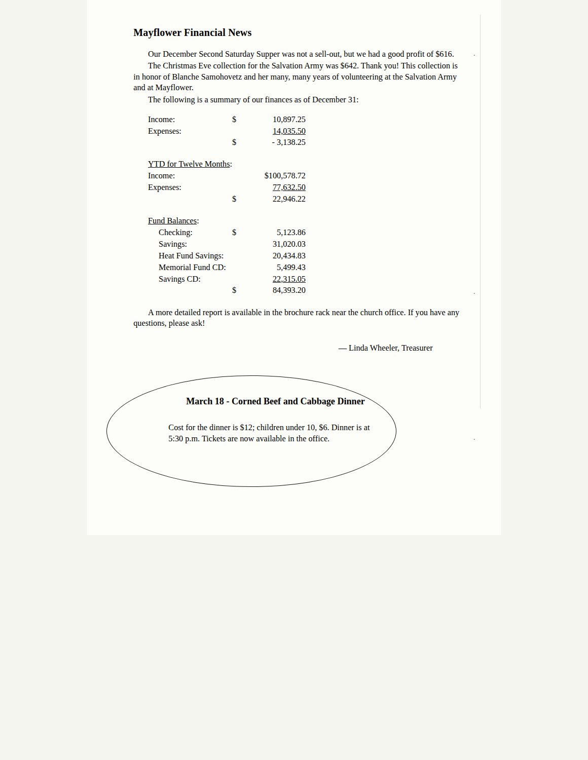·
·
·
Mayflower Financial News
Our December Second Saturday Supper was not a sell-out, but we had a good profit of $616.
The Christmas Eve collection for the Salvation Army was $642. Thank you! This collection is in honor of Blanche Samohovetz and her many, many years of volunteering at the Salvation Army and at Mayflower.
The following is a summary of our finances as of December 31:
| Income: | $ | 10,897.25 |
| Expenses: | | 14,035.50 |
| | $ | - 3,138.25 |
| YTD for Twelve Months : | | |
| Income: | | $100,578.72 |
| Expenses: | | 77,632.50 |
| | $ | 22,946.22 |
| Fund Balances : | | |
| Checking: | $ | 5,123.86 |
| Savings: | | 31,020.03 |
| Heat Fund Savings: | | 20,434.83 |
| Memorial Fund CD: | | 5,499.43 |
| Savings CD: | | 22,315.05 |
| | $ | 84,393.20 |
A more detailed report is available in the brochure rack near the church office. If you have any questions, please ask!
— Linda Wheeler, Treasurer
March 18 - Corned Beef and Cabbage Dinner
Cost for the dinner is $12; children under 10, $6. Dinner is at 5:30 p.m. Tickets are now available in the office.